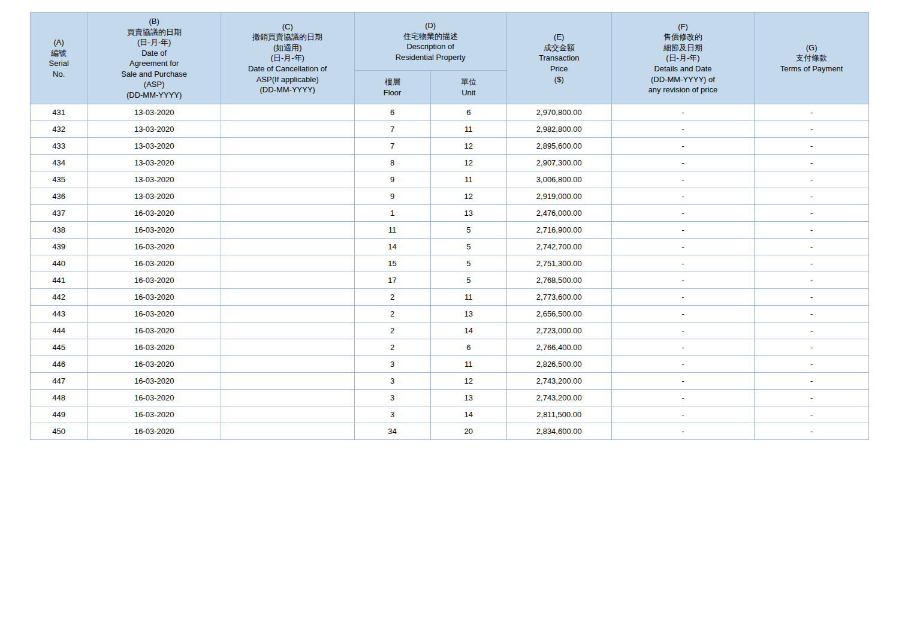| (A) 編號 Serial No. | (B) 買賣協議的日期 (日-月-年) Date of Agreement for Sale and Purchase (ASP) (DD-MM-YYYY) | (C) 撤銷買賣協議的日期 (如適用) (日-月-年) Date of Cancellation of ASP(If applicable) (DD-MM-YYYY) | (D) 住宅物業的描述 Description of Residential Property | (E) 成交金額 Transaction Price ($) | (F) 售價修改的 細節及日期 (日-月-年) Details and Date (DD-MM-YYYY) of any revision of price | (G) 支付條款 Terms of Payment |
| --- | --- | --- | --- | --- | --- | --- |
| 樓層 Floor | 單位 Unit |
| 431 | 13-03-2020 | | 6 | 6 | 2,970,800.00 | - | - |
| 432 | 13-03-2020 | | 7 | 11 | 2,982,800.00 | - | - |
| 433 | 13-03-2020 | | 7 | 12 | 2,895,600.00 | - | - |
| 434 | 13-03-2020 | | 8 | 12 | 2,907,300.00 | - | - |
| 435 | 13-03-2020 | | 9 | 11 | 3,006,800.00 | - | - |
| 436 | 13-03-2020 | | 9 | 12 | 2,919,000.00 | - | - |
| 437 | 16-03-2020 | | 1 | 13 | 2,476,000.00 | - | - |
| 438 | 16-03-2020 | | 11 | 5 | 2,716,900.00 | - | - |
| 439 | 16-03-2020 | | 14 | 5 | 2,742,700.00 | - | - |
| 440 | 16-03-2020 | | 15 | 5 | 2,751,300.00 | - | - |
| 441 | 16-03-2020 | | 17 | 5 | 2,768,500.00 | - | - |
| 442 | 16-03-2020 | | 2 | 11 | 2,773,600.00 | - | - |
| 443 | 16-03-2020 | | 2 | 13 | 2,656,500.00 | - | - |
| 444 | 16-03-2020 | | 2 | 14 | 2,723,000.00 | - | - |
| 445 | 16-03-2020 | | 2 | 6 | 2,766,400.00 | - | - |
| 446 | 16-03-2020 | | 3 | 11 | 2,826,500.00 | - | - |
| 447 | 16-03-2020 | | 3 | 12 | 2,743,200.00 | - | - |
| 448 | 16-03-2020 | | 3 | 13 | 2,743,200.00 | - | - |
| 449 | 16-03-2020 | | 3 | 14 | 2,811,500.00 | - | - |
| 450 | 16-03-2020 | | 34 | 20 | 2,834,600.00 | - | - |